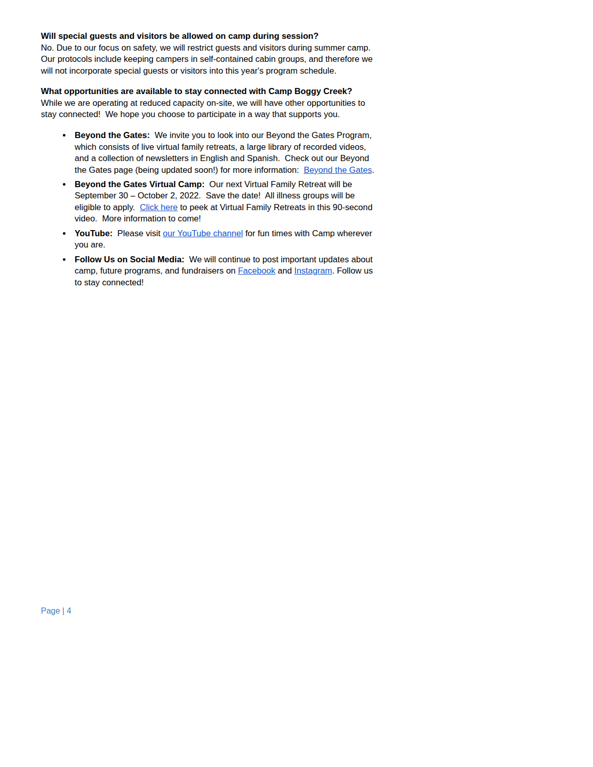Will special guests and visitors be allowed on camp during session?
No. Due to our focus on safety, we will restrict guests and visitors during summer camp. Our protocols include keeping campers in self-contained cabin groups, and therefore we will not incorporate special guests or visitors into this year's program schedule.
What opportunities are available to stay connected with Camp Boggy Creek?
While we are operating at reduced capacity on-site, we will have other opportunities to stay connected! We hope you choose to participate in a way that supports you.
Beyond the Gates: We invite you to look into our Beyond the Gates Program, which consists of live virtual family retreats, a large library of recorded videos, and a collection of newsletters in English and Spanish. Check out our Beyond the Gates page (being updated soon!) for more information: Beyond the Gates.
Beyond the Gates Virtual Camp: Our next Virtual Family Retreat will be September 30 – October 2, 2022. Save the date! All illness groups will be eligible to apply. Click here to peek at Virtual Family Retreats in this 90-second video. More information to come!
YouTube: Please visit our YouTube channel for fun times with Camp wherever you are.
Follow Us on Social Media: We will continue to post important updates about camp, future programs, and fundraisers on Facebook and Instagram. Follow us to stay connected!
Page | 4